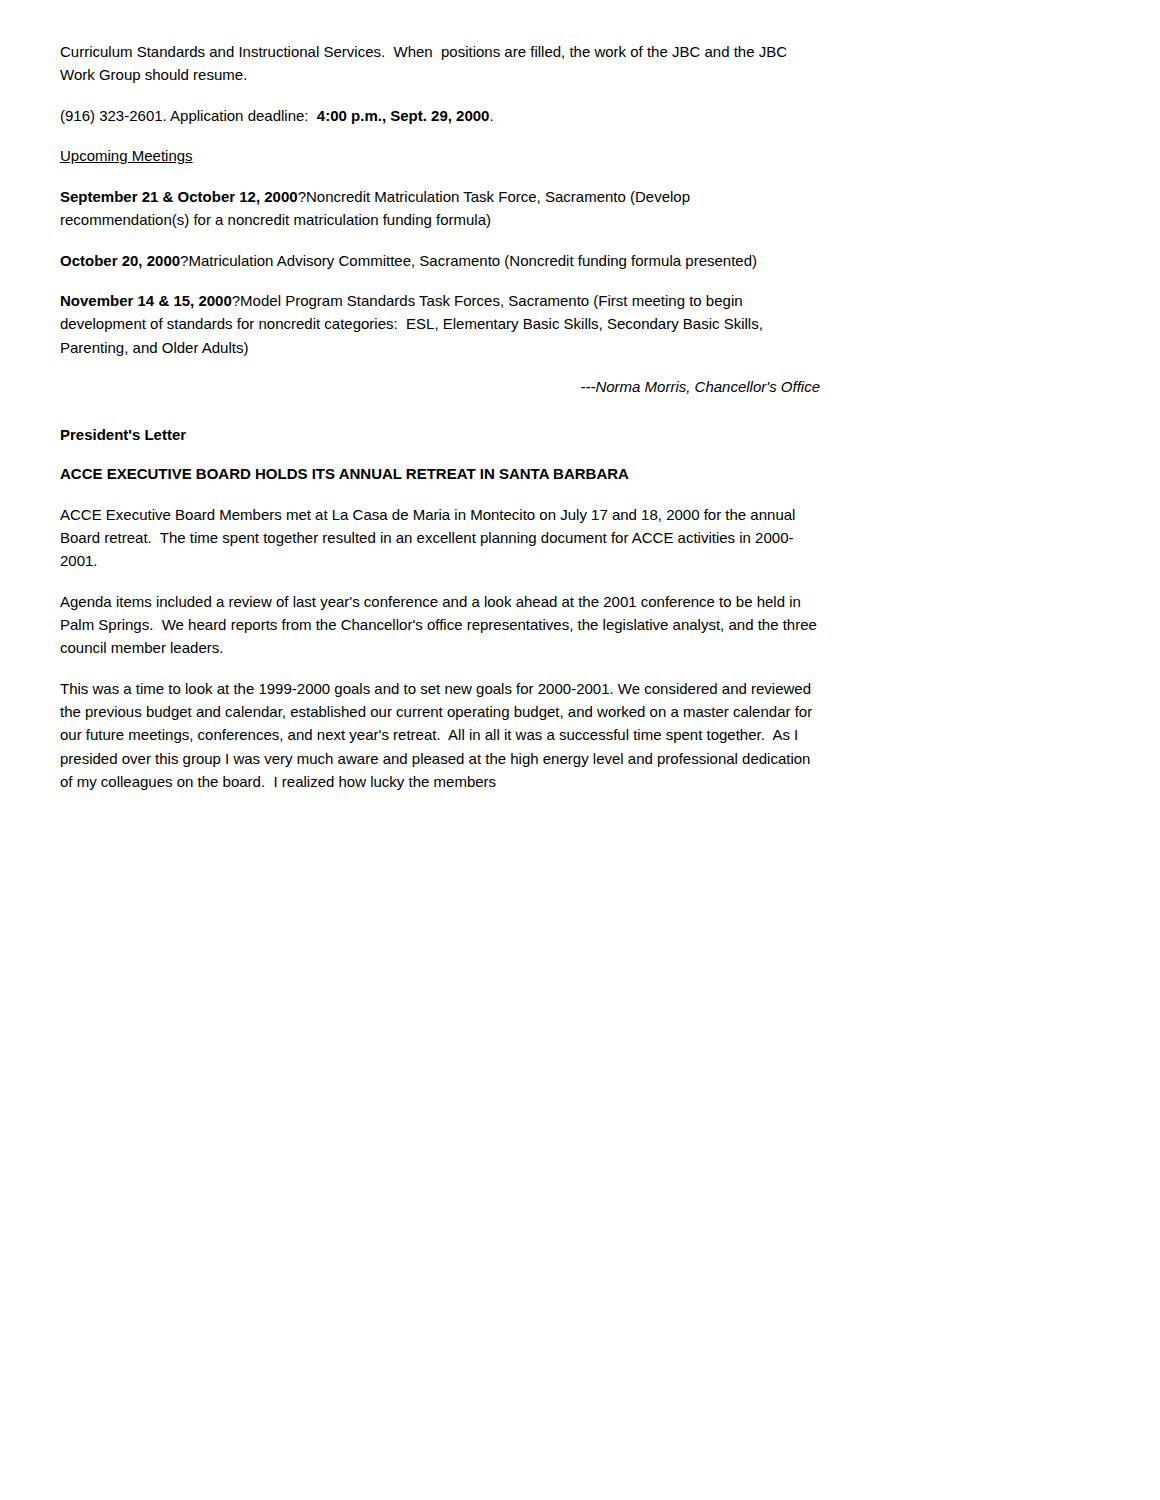Curriculum Standards and Instructional Services. When positions are filled, the work of the JBC and the JBC Work Group should resume.
(916) 323-2601. Application deadline: 4:00 p.m., Sept. 29, 2000.
Upcoming Meetings
September 21 & October 12, 2000?Noncredit Matriculation Task Force, Sacramento (Develop recommendation(s) for a noncredit matriculation funding formula)
October 20, 2000?Matriculation Advisory Committee, Sacramento (Noncredit funding formula presented)
November 14 & 15, 2000?Model Program Standards Task Forces, Sacramento (First meeting to begin development of standards for noncredit categories: ESL, Elementary Basic Skills, Secondary Basic Skills, Parenting, and Older Adults)
---Norma Morris, Chancellor's Office
President's Letter
ACCE EXECUTIVE BOARD HOLDS ITS ANNUAL RETREAT IN SANTA BARBARA
ACCE Executive Board Members met at La Casa de Maria in Montecito on July 17 and 18, 2000 for the annual Board retreat. The time spent together resulted in an excellent planning document for ACCE activities in 2000-2001.
Agenda items included a review of last year's conference and a look ahead at the 2001 conference to be held in Palm Springs. We heard reports from the Chancellor's office representatives, the legislative analyst, and the three council member leaders.
This was a time to look at the 1999-2000 goals and to set new goals for 2000-2001. We considered and reviewed the previous budget and calendar, established our current operating budget, and worked on a master calendar for our future meetings, conferences, and next year's retreat. All in all it was a successful time spent together. As I presided over this group I was very much aware and pleased at the high energy level and professional dedication of my colleagues on the board. I realized how lucky the members